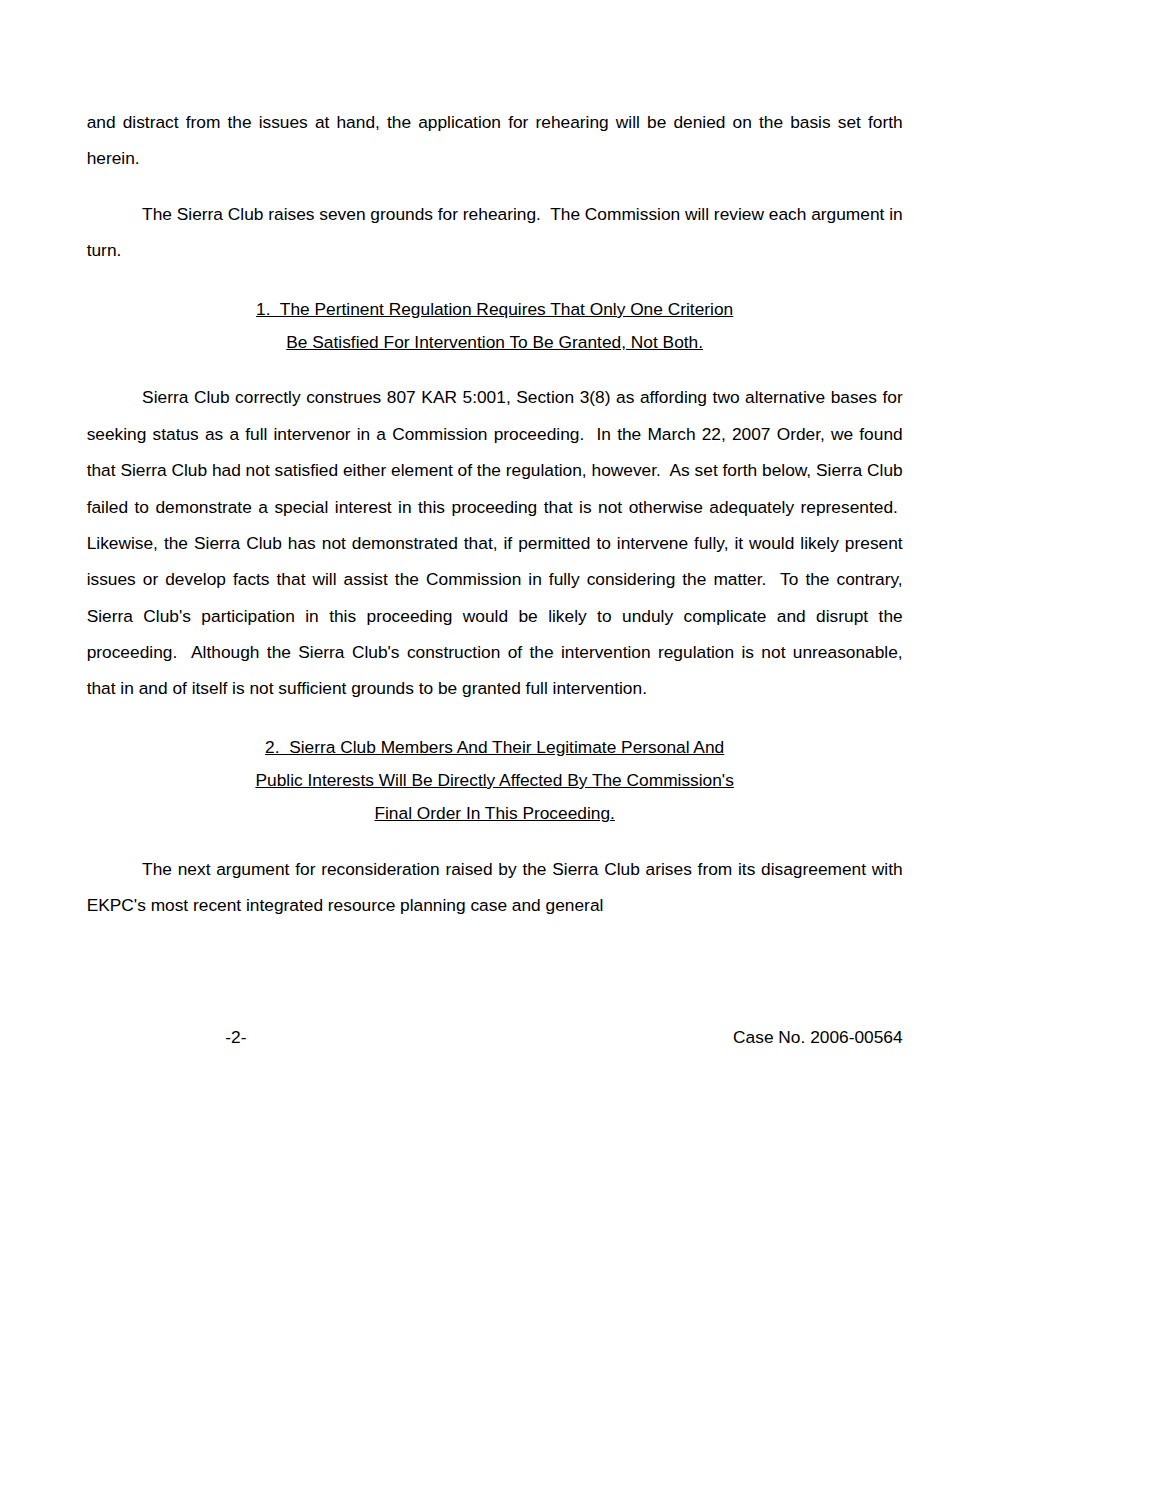and distract from the issues at hand, the application for rehearing will be denied on the basis set forth herein.
The Sierra Club raises seven grounds for rehearing. The Commission will review each argument in turn.
1. The Pertinent Regulation Requires That Only One Criterion Be Satisfied For Intervention To Be Granted, Not Both.
Sierra Club correctly construes 807 KAR 5:001, Section 3(8) as affording two alternative bases for seeking status as a full intervenor in a Commission proceeding. In the March 22, 2007 Order, we found that Sierra Club had not satisfied either element of the regulation, however. As set forth below, Sierra Club failed to demonstrate a special interest in this proceeding that is not otherwise adequately represented. Likewise, the Sierra Club has not demonstrated that, if permitted to intervene fully, it would likely present issues or develop facts that will assist the Commission in fully considering the matter. To the contrary, Sierra Club's participation in this proceeding would be likely to unduly complicate and disrupt the proceeding. Although the Sierra Club's construction of the intervention regulation is not unreasonable, that in and of itself is not sufficient grounds to be granted full intervention.
2. Sierra Club Members And Their Legitimate Personal And Public Interests Will Be Directly Affected By The Commission's Final Order In This Proceeding.
The next argument for reconsideration raised by the Sierra Club arises from its disagreement with EKPC's most recent integrated resource planning case and general
-2- Case No. 2006-00564